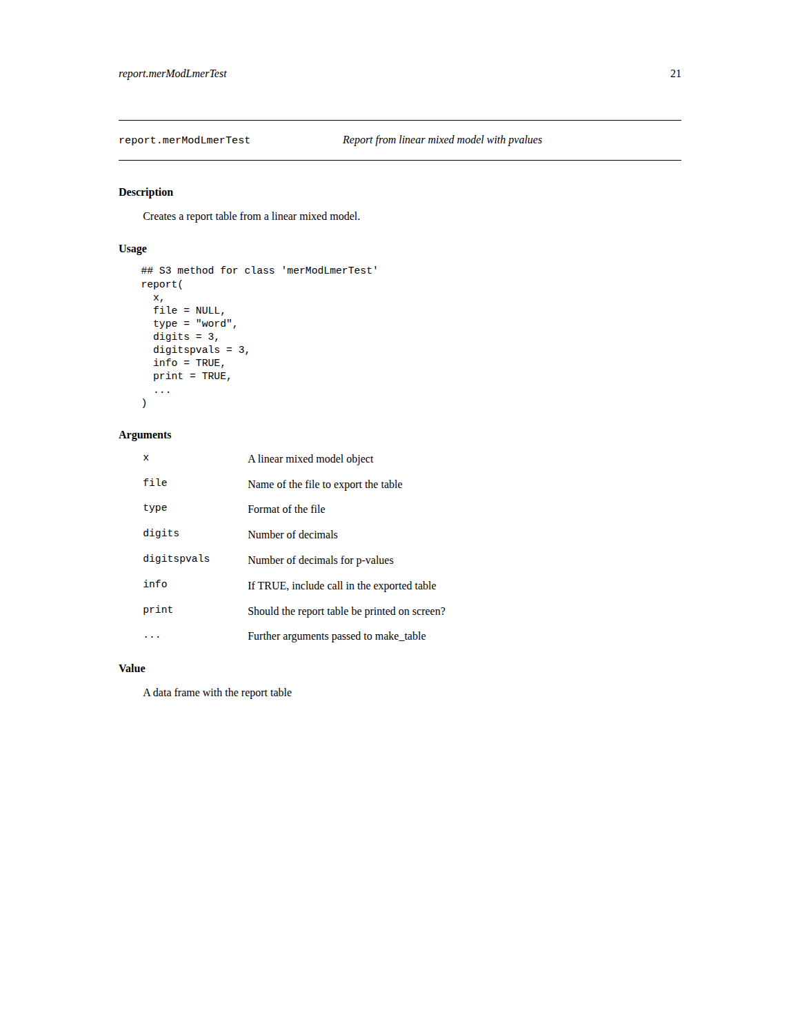report.merModLmerTest 21
| report.merModLmerTest | Report from linear mixed model with pvalues |
Description
Creates a report table from a linear mixed model.
Usage
## S3 method for class 'merModLmerTest'
report(
  x,
  file = NULL,
  type = "word",
  digits = 3,
  digitspvals = 3,
  info = TRUE,
  print = TRUE,
  ...
)
Arguments
x
A linear mixed model object
file
Name of the file to export the table
type
Format of the file
digits
Number of decimals
digitspvals
Number of decimals for p-values
info
If TRUE, include call in the exported table
print
Should the report table be printed on screen?
...
Further arguments passed to make_table
Value
A data frame with the report table